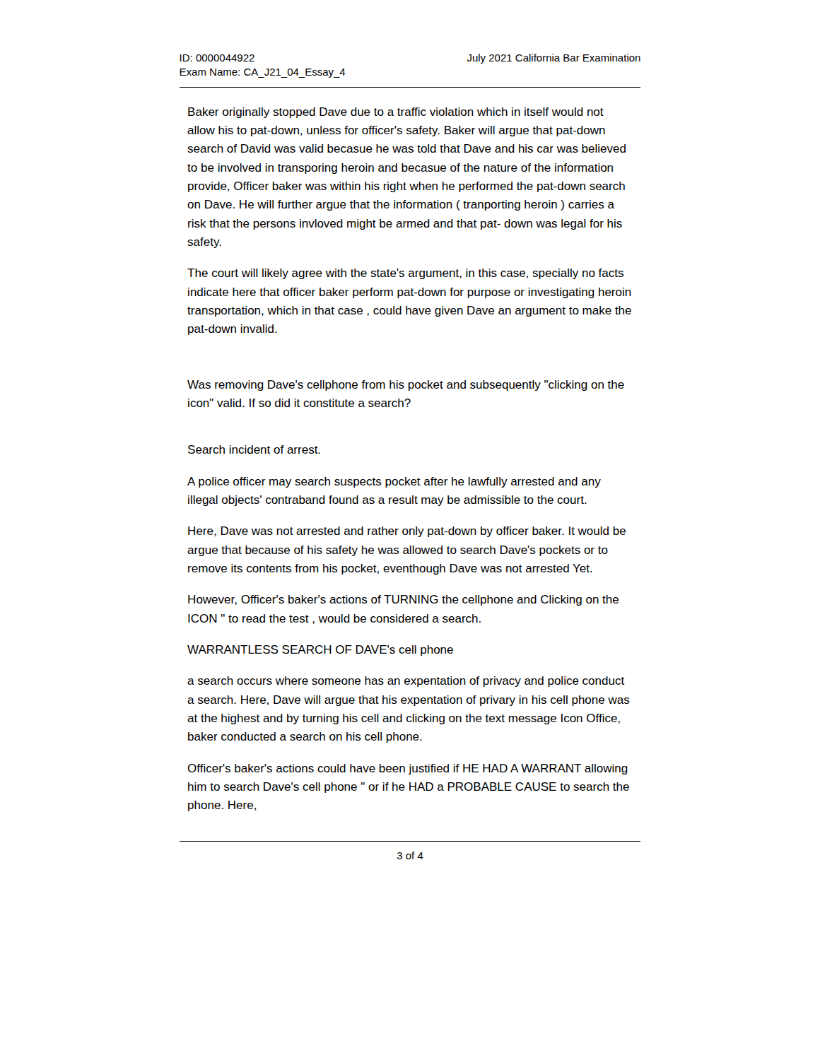ID: 0000044922
Exam Name: CA_J21_04_Essay_4
July 2021 California Bar Examination
Baker originally stopped Dave due to a traffic violation which in itself would not allow his to pat-down, unless for officer's safety. Baker will argue that pat-down search of David was valid becasue he was told that Dave and his car was believed to be involved in transporing heroin and becasue of the nature of the information provide, Officer baker was within his right when he performed the pat-down search on Dave. He will further argue that the information ( tranporting heroin ) carries a risk that the persons invloved might be armed and that pat- down was legal for his safety.
The court will likely agree with the state's argument, in this case, specially no facts indicate here that officer baker perform pat-down for purpose or investigating heroin transportation, which in that case , could have given Dave an argument to make the pat-down invalid.
Was removing Dave's cellphone from his pocket and subsequently "clicking on the icon" valid. If so did it constitute a search?
Search incident of arrest.
A police officer may search suspects pocket after he lawfully arrested and any illegal objects' contraband found as a result may be admissible to the court.
Here, Dave was not arrested and rather only pat-down by officer baker. It would be argue that because of his safety he was allowed to search Dave's pockets or to remove its contents from his pocket, eventhough Dave was not arrested Yet.
However, Officer's baker's actions of TURNING the cellphone and Clicking on the ICON " to read the test , would be considered a search.
WARRANTLESS SEARCH OF DAVE's cell phone
a search occurs where someone has an expentation of privacy and police conduct a search. Here, Dave will argue that his expentation of privary in his cell phone was at the highest and by turning his cell and clicking on the text message Icon Office, baker conducted a search on his cell phone.
Officer's baker's actions could have been justified if HE HAD A WARRANT allowing him to search Dave's cell phone " or if he HAD a PROBABLE CAUSE to search the phone. Here,
3 of 4